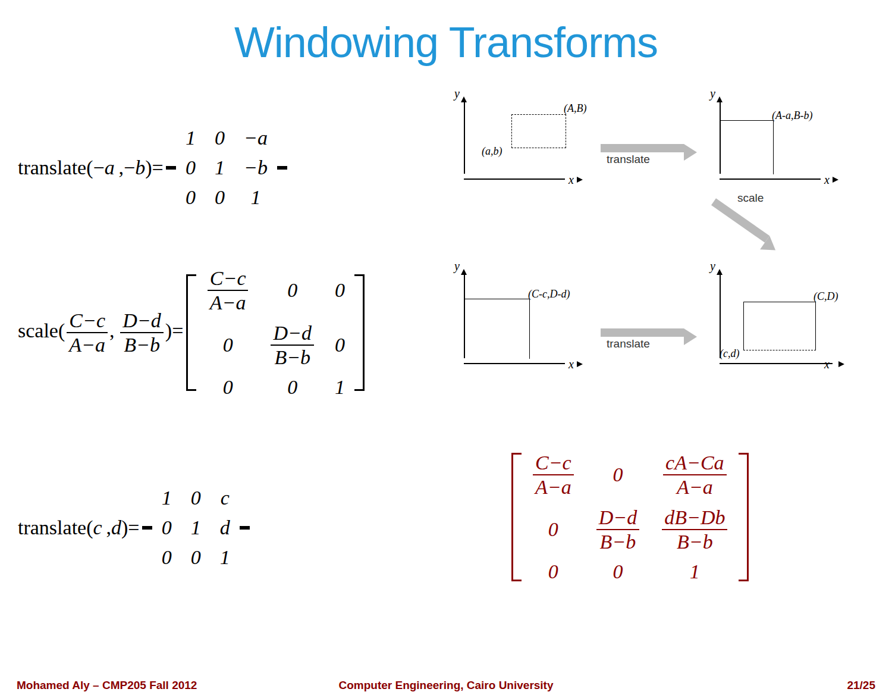Windowing Transforms
translate(−a ,−b)=
| 1 | 0 | − a |
| 0 | 1 | − b |
| 0 | 0 | 1 |
scale(C−c A−a, D−d B−b)=
| C−c A−a | 0 | 0 |
| 0 | D−d B−b | 0 |
| 0 | 0 | 1 |
translate(c ,d)=
| 1 | 0 | c |
| 0 | 1 | d |
| 0 | 0 | 1 |
| C−c A−a | 0 | cA−Ca A−a |
| 0 | D−d B−b | dB−Db B−b |
| 0 | 0 | 1 |
y
x
(A,B)
(a,b)
y
x
(A-a,B-b)
translate
scale
y
x
(C-c,D-d)
y
x
(C,D)
(c,d)
translate
Mohamed Aly – CMP205 Fall 2012 Computer Engineering, Cairo University 21/25